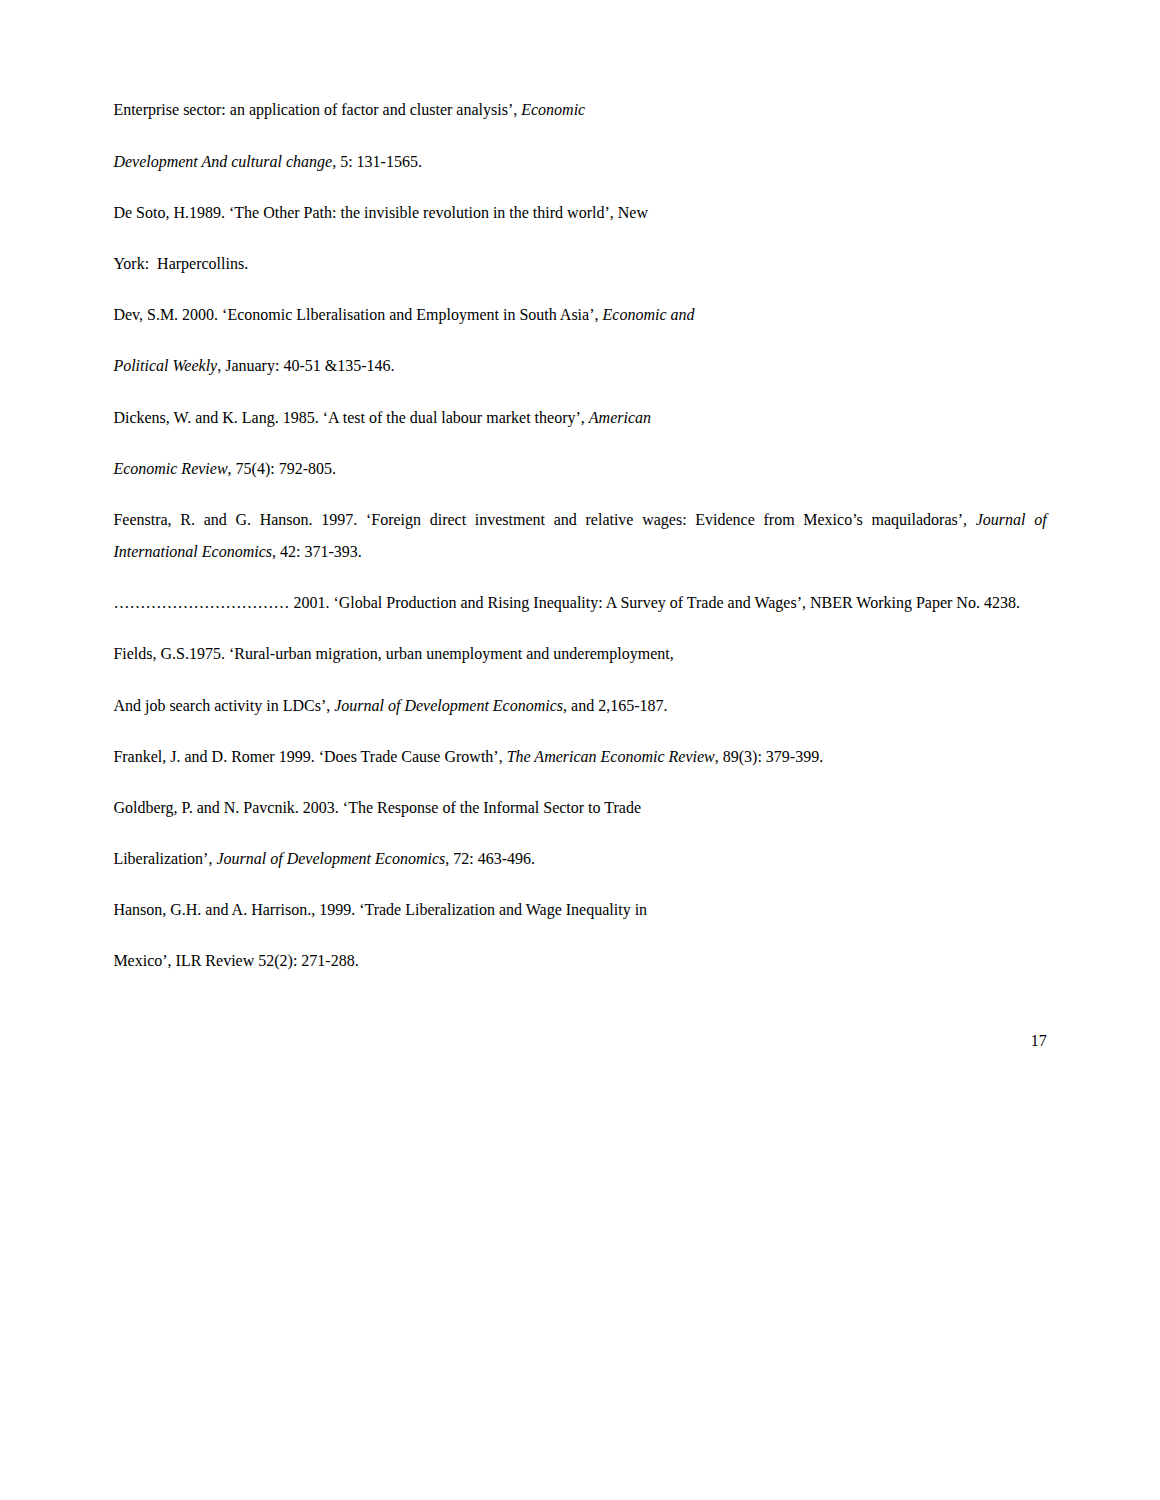Enterprise sector: an application of factor and cluster analysis’, Economic
Development And cultural change, 5: 131-1565.
De Soto, H.1989. ‘The Other Path: the invisible revolution in the third world’, New
York: Harpercollins.
Dev, S.M. 2000. ‘Economic Llberalisation and Employment in South Asia’, Economic and
Political Weekly, January: 40-51 &135-146.
Dickens, W. and K. Lang. 1985. ‘A test of the dual labour market theory’, American
Economic Review, 75(4): 792-805.
Feenstra, R. and G. Hanson. 1997. ‘Foreign direct investment and relative wages: Evidence from Mexico’s maquiladoras’, Journal of International Economics, 42: 371-393.
…………………………… 2001. ‘Global Production and Rising Inequality: A Survey of Trade and Wages’, NBER Working Paper No. 4238.
Fields, G.S.1975. ‘Rural-urban migration, urban unemployment and underemployment,
And job search activity in LDCs’, Journal of Development Economics, and 2,165-187.
Frankel, J. and D. Romer 1999. ‘Does Trade Cause Growth’, The American Economic Review, 89(3): 379-399.
Goldberg, P. and N. Pavcnik. 2003. ‘The Response of the Informal Sector to Trade
Liberalization’, Journal of Development Economics, 72: 463-496.
Hanson, G.H. and A. Harrison., 1999. ‘Trade Liberalization and Wage Inequality in
Mexico’, ILR Review 52(2): 271-288.
17